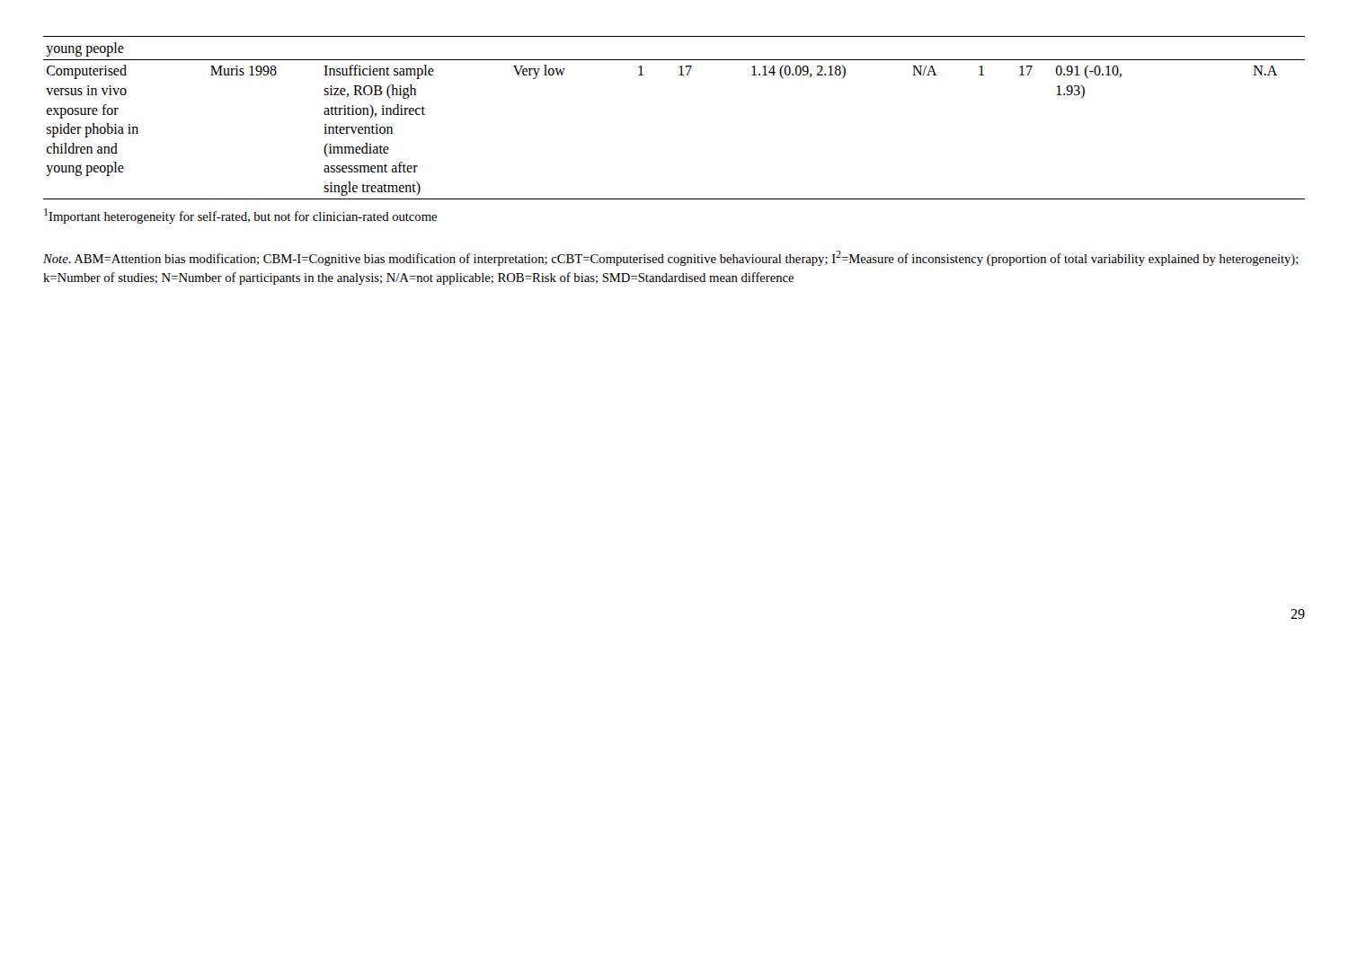| young people | | | | | | | | | | | |
| Computerised versus in vivo exposure for spider phobia in children and young people | Muris 1998 | Insufficient sample size, ROB (high attrition), indirect intervention (immediate assessment after single treatment) | Very low | 1 | 17 | 1.14 (0.09, 2.18) | N/A | 1 | 17 | 0.91 (-0.10, 1.93) | N.A |
1Important heterogeneity for self-rated, but not for clinician-rated outcome
Note. ABM=Attention bias modification; CBM-I=Cognitive bias modification of interpretation; cCBT=Computerised cognitive behavioural therapy; I2=Measure of inconsistency (proportion of total variability explained by heterogeneity); k=Number of studies; N=Number of participants in the analysis; N/A=not applicable; ROB=Risk of bias; SMD=Standardised mean difference
29